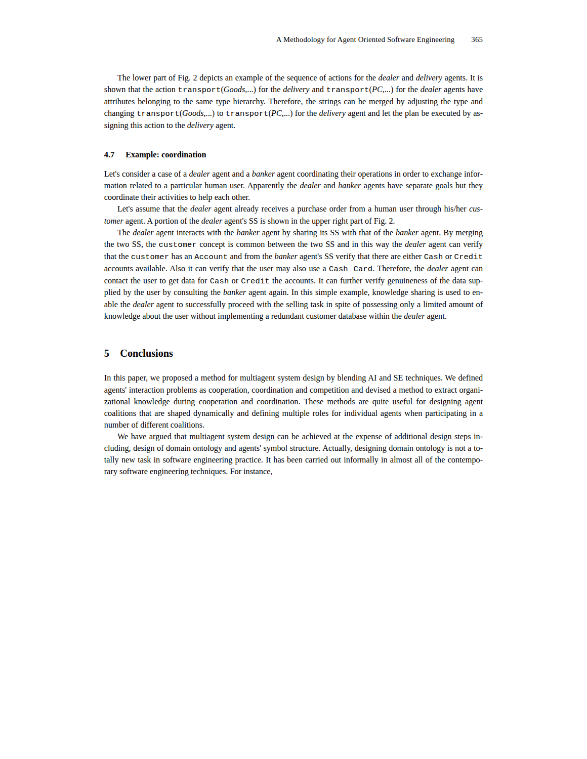A Methodology for Agent Oriented Software Engineering 365
The lower part of Fig. 2 depicts an example of the sequence of actions for the dealer and delivery agents. It is shown that the action transport(Goods,...) for the delivery and transport(PC,...) for the dealer agents have attributes belonging to the same type hierarchy. Therefore, the strings can be merged by adjusting the type and changing transport(Goods,...) to transport(PC,...) for the delivery agent and let the plan be executed by assigning this action to the delivery agent.
4.7 Example: coordination
Let's consider a case of a dealer agent and a banker agent coordinating their operations in order to exchange information related to a particular human user. Apparently the dealer and banker agents have separate goals but they coordinate their activities to help each other.
Let's assume that the dealer agent already receives a purchase order from a human user through his/her customer agent. A portion of the dealer agent's SS is shown in the upper right part of Fig. 2.
The dealer agent interacts with the banker agent by sharing its SS with that of the banker agent. By merging the two SS, the customer concept is common between the two SS and in this way the dealer agent can verify that the customer has an Account and from the banker agent's SS verify that there are either Cash or Credit accounts available. Also it can verify that the user may also use a Cash Card. Therefore, the dealer agent can contact the user to get data for Cash or Credit the accounts. It can further verify genuineness of the data supplied by the user by consulting the banker agent again. In this simple example, knowledge sharing is used to enable the dealer agent to successfully proceed with the selling task in spite of possessing only a limited amount of knowledge about the user without implementing a redundant customer database within the dealer agent.
5 Conclusions
In this paper, we proposed a method for multiagent system design by blending AI and SE techniques. We defined agents' interaction problems as cooperation, coordination and competition and devised a method to extract organizational knowledge during cooperation and coordination. These methods are quite useful for designing agent coalitions that are shaped dynamically and defining multiple roles for individual agents when participating in a number of different coalitions.
We have argued that multiagent system design can be achieved at the expense of additional design steps including, design of domain ontology and agents' symbol structure. Actually, designing domain ontology is not a totally new task in software engineering practice. It has been carried out informally in almost all of the contemporary software engineering techniques. For instance,